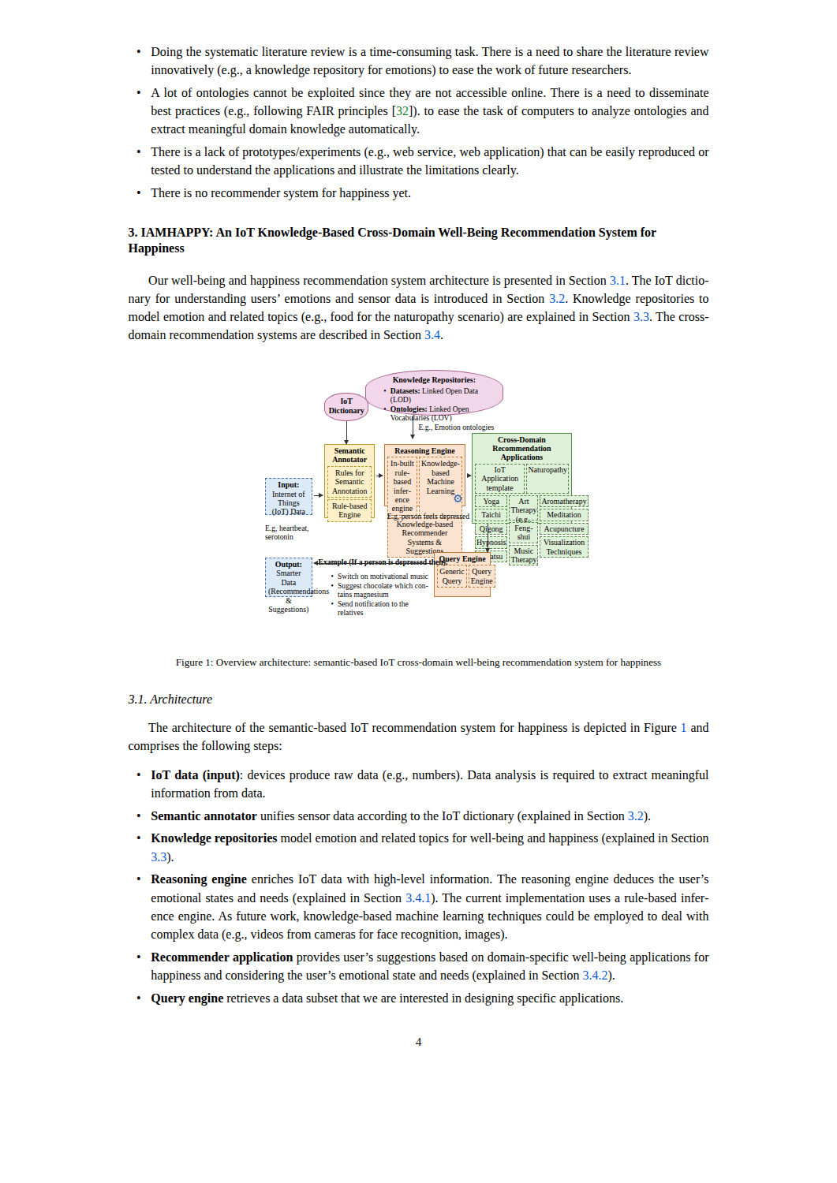Doing the systematic literature review is a time-consuming task. There is a need to share the literature review innovatively (e.g., a knowledge repository for emotions) to ease the work of future researchers.
A lot of ontologies cannot be exploited since they are not accessible online. There is a need to disseminate best practices (e.g., following FAIR principles [32]). to ease the task of computers to analyze ontologies and extract meaningful domain knowledge automatically.
There is a lack of prototypes/experiments (e.g., web service, web application) that can be easily reproduced or tested to understand the applications and illustrate the limitations clearly.
There is no recommender system for happiness yet.
3. IAMHAPPY: An IoT Knowledge-Based Cross-Domain Well-Being Recommendation System for Happiness
Our well-being and happiness recommendation system architecture is presented in Section 3.1. The IoT dictionary for understanding users’ emotions and sensor data is introduced in Section 3.2. Knowledge repositories to model emotion and related topics (e.g., food for the naturopathy scenario) are explained in Section 3.3. The cross-domain recommendation systems are described in Section 3.4.
Knowledge Repositories:
Datasets: Linked Open Data (LOD)
Ontologies: Linked Open Vocabularies (LOV)
IoT
Dictionary
E.g., Emotion ontologies
Input:
Internet of Things
(IoT) Data
E.g, heartbeat,
serotonin
Semantic
Annotator
Rules for
Semantic
Annotation
Rule-based
Engine
Reasoning Engine
In-built rule-based
inference engine
Knowledge-based
Machine Learning
Knowledge-based Recommender
Systems & Suggestions
⚙
E.g, person feels depressed
Cross-Domain Recommendation
Applications
IoT Application template
Naturopathy
Yoga
Taichi
Qigong
Hypnosis
Shiatsu
Art
Therapy
(e.g., colors)
Feng-shui
Music
Therapy
Aromatherapy
Meditation
Acupuncture
Visualization
Techniques
Query Engine
Generic
Query
Query
Engine
Output:
Smarter Data
(Recommendations
& Suggestions)
Example (If a person is depressed then):
Switch on motivational music
Suggest chocolate which contains magnesium
Send notification to the relatives
Figure 1: Overview architecture: semantic-based IoT cross-domain well-being recommendation system for happiness
3.1. Architecture
The architecture of the semantic-based IoT recommendation system for happiness is depicted in Figure 1 and comprises the following steps:
IoT data (input): devices produce raw data (e.g., numbers). Data analysis is required to extract meaningful information from data.
Semantic annotator unifies sensor data according to the IoT dictionary (explained in Section 3.2).
Knowledge repositories model emotion and related topics for well-being and happiness (explained in Section 3.3).
Reasoning engine enriches IoT data with high-level information. The reasoning engine deduces the user’s emotional states and needs (explained in Section 3.4.1). The current implementation uses a rule-based inference engine. As future work, knowledge-based machine learning techniques could be employed to deal with complex data (e.g., videos from cameras for face recognition, images).
Recommender application provides user’s suggestions based on domain-specific well-being applications for happiness and considering the user’s emotional state and needs (explained in Section 3.4.2).
Query engine retrieves a data subset that we are interested in designing specific applications.
4